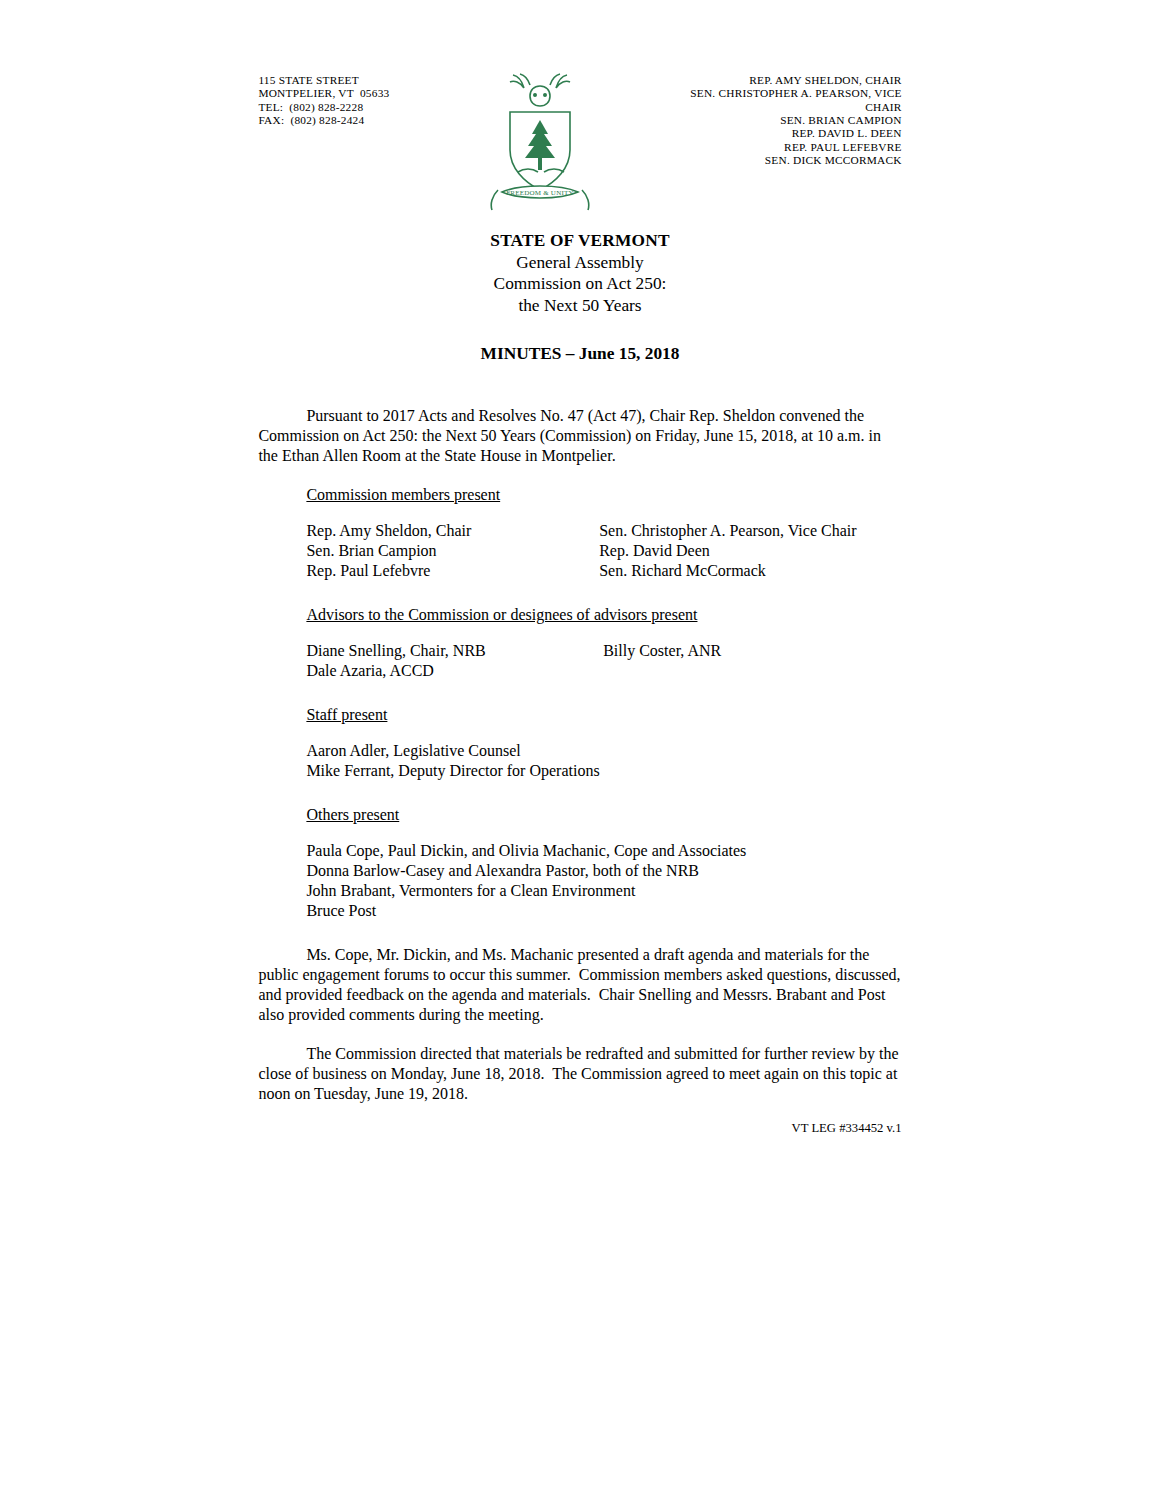115 STATE STREET
MONTPELIER, VT 05633
TEL: (802) 828-2228
FAX: (802) 828-2424
FREEDOM & UNITY
REP. AMY SHELDON, CHAIR
SEN. CHRISTOPHER A. PEARSON, VICE
CHAIR
SEN. BRIAN CAMPION
REP. DAVID L. DEEN
REP. PAUL LEFEBVRE
SEN. DICK MCCORMACK
STATE OF VERMONT
General Assembly
Commission on Act 250:
the Next 50 Years
MINUTES – June 15, 2018
Pursuant to 2017 Acts and Resolves No. 47 (Act 47), Chair Rep. Sheldon convened the Commission on Act 250: the Next 50 Years (Commission) on Friday, June 15, 2018, at 10 a.m. in the Ethan Allen Room at the State House in Montpelier.
Commission members present
Rep. Amy Sheldon, Chair
Sen. Christopher A. Pearson, Vice Chair
Sen. Brian Campion
Rep. David Deen
Rep. Paul Lefebvre
Sen. Richard McCormack
Advisors to the Commission or designees of advisors present
Diane Snelling, Chair, NRB
Billy Coster, ANR
Dale Azaria, ACCD
Staff present
Aaron Adler, Legislative Counsel
Mike Ferrant, Deputy Director for Operations
Others present
Paula Cope, Paul Dickin, and Olivia Machanic, Cope and Associates
Donna Barlow-Casey and Alexandra Pastor, both of the NRB
John Brabant, Vermonters for a Clean Environment
Bruce Post
Ms. Cope, Mr. Dickin, and Ms. Machanic presented a draft agenda and materials for the public engagement forums to occur this summer. Commission members asked questions, discussed, and provided feedback on the agenda and materials. Chair Snelling and Messrs. Brabant and Post also provided comments during the meeting.
The Commission directed that materials be redrafted and submitted for further review by the close of business on Monday, June 18, 2018. The Commission agreed to meet again on this topic at noon on Tuesday, June 19, 2018.
VT LEG #334452 v.1